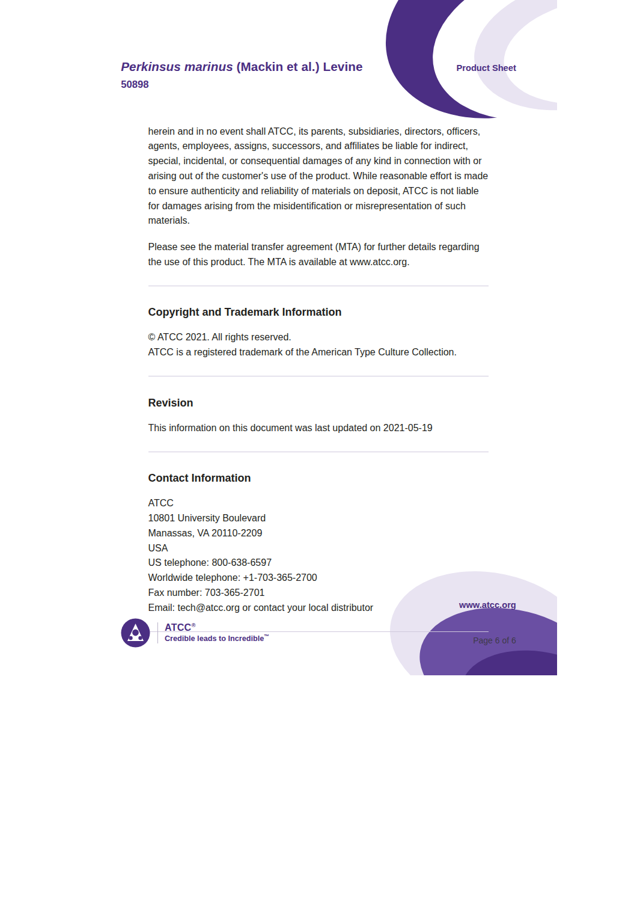Perkinsus marinus (Mackin et al.) Levine
50898
Product Sheet
herein and in no event shall ATCC, its parents, subsidiaries, directors, officers, agents, employees, assigns, successors, and affiliates be liable for indirect, special, incidental, or consequential damages of any kind in connection with or arising out of the customer's use of the product. While reasonable effort is made to ensure authenticity and reliability of materials on deposit, ATCC is not liable for damages arising from the misidentification or misrepresentation of such materials.
Please see the material transfer agreement (MTA) for further details regarding the use of this product. The MTA is available at www.atcc.org.
Copyright and Trademark Information
© ATCC 2021. All rights reserved.
ATCC is a registered trademark of the American Type Culture Collection.
Revision
This information on this document was last updated on 2021-05-19
Contact Information
ATCC
10801 University Boulevard
Manassas, VA 20110-2209
USA
US telephone: 800-638-6597
Worldwide telephone: +1-703-365-2700
Fax number: 703-365-2701
Email: tech@atcc.org or contact your local distributor
ATCC®
Credible leads to Incredible™
www.atcc.org
Page 6 of 6